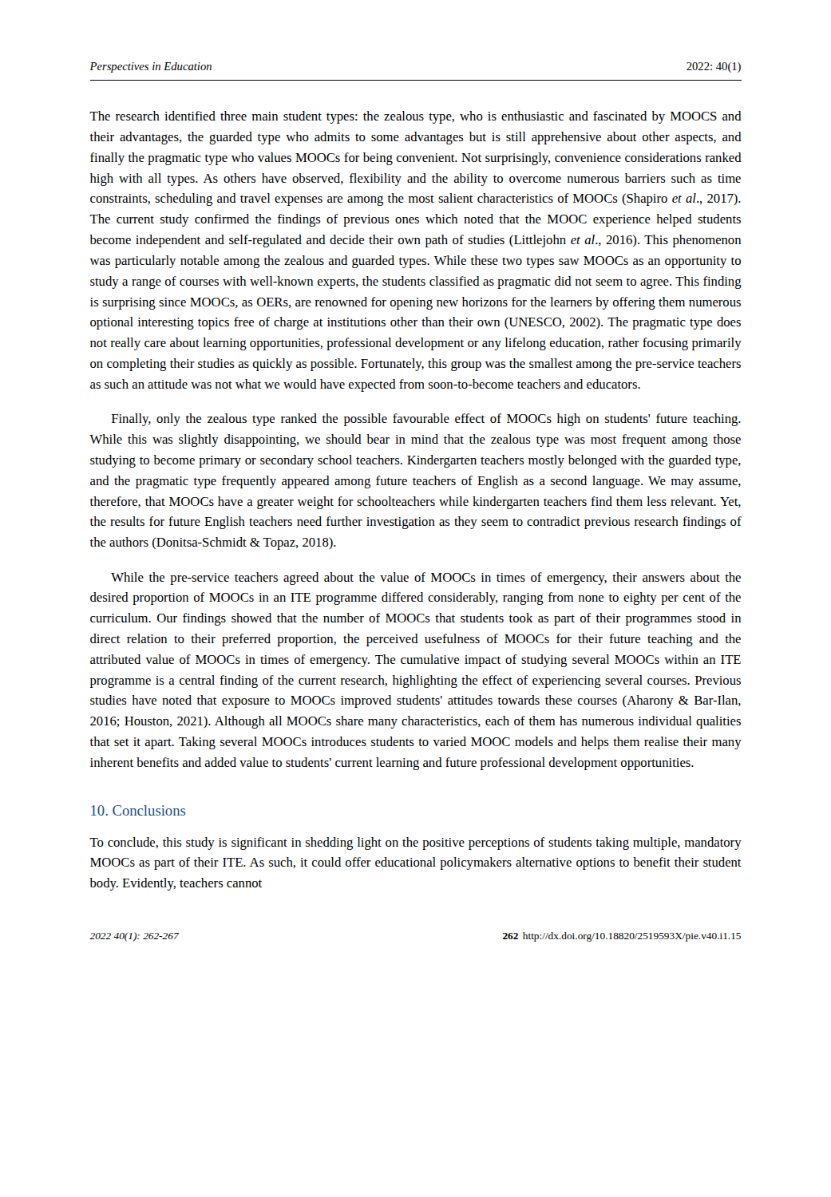Perspectives in Education 2022: 40(1)
The research identified three main student types: the zealous type, who is enthusiastic and fascinated by MOOCS and their advantages, the guarded type who admits to some advantages but is still apprehensive about other aspects, and finally the pragmatic type who values MOOCs for being convenient. Not surprisingly, convenience considerations ranked high with all types. As others have observed, flexibility and the ability to overcome numerous barriers such as time constraints, scheduling and travel expenses are among the most salient characteristics of MOOCs (Shapiro et al., 2017). The current study confirmed the findings of previous ones which noted that the MOOC experience helped students become independent and self-regulated and decide their own path of studies (Littlejohn et al., 2016). This phenomenon was particularly notable among the zealous and guarded types. While these two types saw MOOCs as an opportunity to study a range of courses with well-known experts, the students classified as pragmatic did not seem to agree. This finding is surprising since MOOCs, as OERs, are renowned for opening new horizons for the learners by offering them numerous optional interesting topics free of charge at institutions other than their own (UNESCO, 2002). The pragmatic type does not really care about learning opportunities, professional development or any lifelong education, rather focusing primarily on completing their studies as quickly as possible. Fortunately, this group was the smallest among the pre-service teachers as such an attitude was not what we would have expected from soon-to-become teachers and educators.
Finally, only the zealous type ranked the possible favourable effect of MOOCs high on students' future teaching. While this was slightly disappointing, we should bear in mind that the zealous type was most frequent among those studying to become primary or secondary school teachers. Kindergarten teachers mostly belonged with the guarded type, and the pragmatic type frequently appeared among future teachers of English as a second language. We may assume, therefore, that MOOCs have a greater weight for schoolteachers while kindergarten teachers find them less relevant. Yet, the results for future English teachers need further investigation as they seem to contradict previous research findings of the authors (Donitsa-Schmidt & Topaz, 2018).
While the pre-service teachers agreed about the value of MOOCs in times of emergency, their answers about the desired proportion of MOOCs in an ITE programme differed considerably, ranging from none to eighty per cent of the curriculum. Our findings showed that the number of MOOCs that students took as part of their programmes stood in direct relation to their preferred proportion, the perceived usefulness of MOOCs for their future teaching and the attributed value of MOOCs in times of emergency. The cumulative impact of studying several MOOCs within an ITE programme is a central finding of the current research, highlighting the effect of experiencing several courses. Previous studies have noted that exposure to MOOCs improved students' attitudes towards these courses (Aharony & Bar-Ilan, 2016; Houston, 2021). Although all MOOCs share many characteristics, each of them has numerous individual qualities that set it apart. Taking several MOOCs introduces students to varied MOOC models and helps them realise their many inherent benefits and added value to students' current learning and future professional development opportunities.
10. Conclusions
To conclude, this study is significant in shedding light on the positive perceptions of students taking multiple, mandatory MOOCs as part of their ITE. As such, it could offer educational policymakers alternative options to benefit their student body. Evidently, teachers cannot
2022 40(1): 262-267 262 http://dx.doi.org/10.18820/2519593X/pie.v40.i1.15